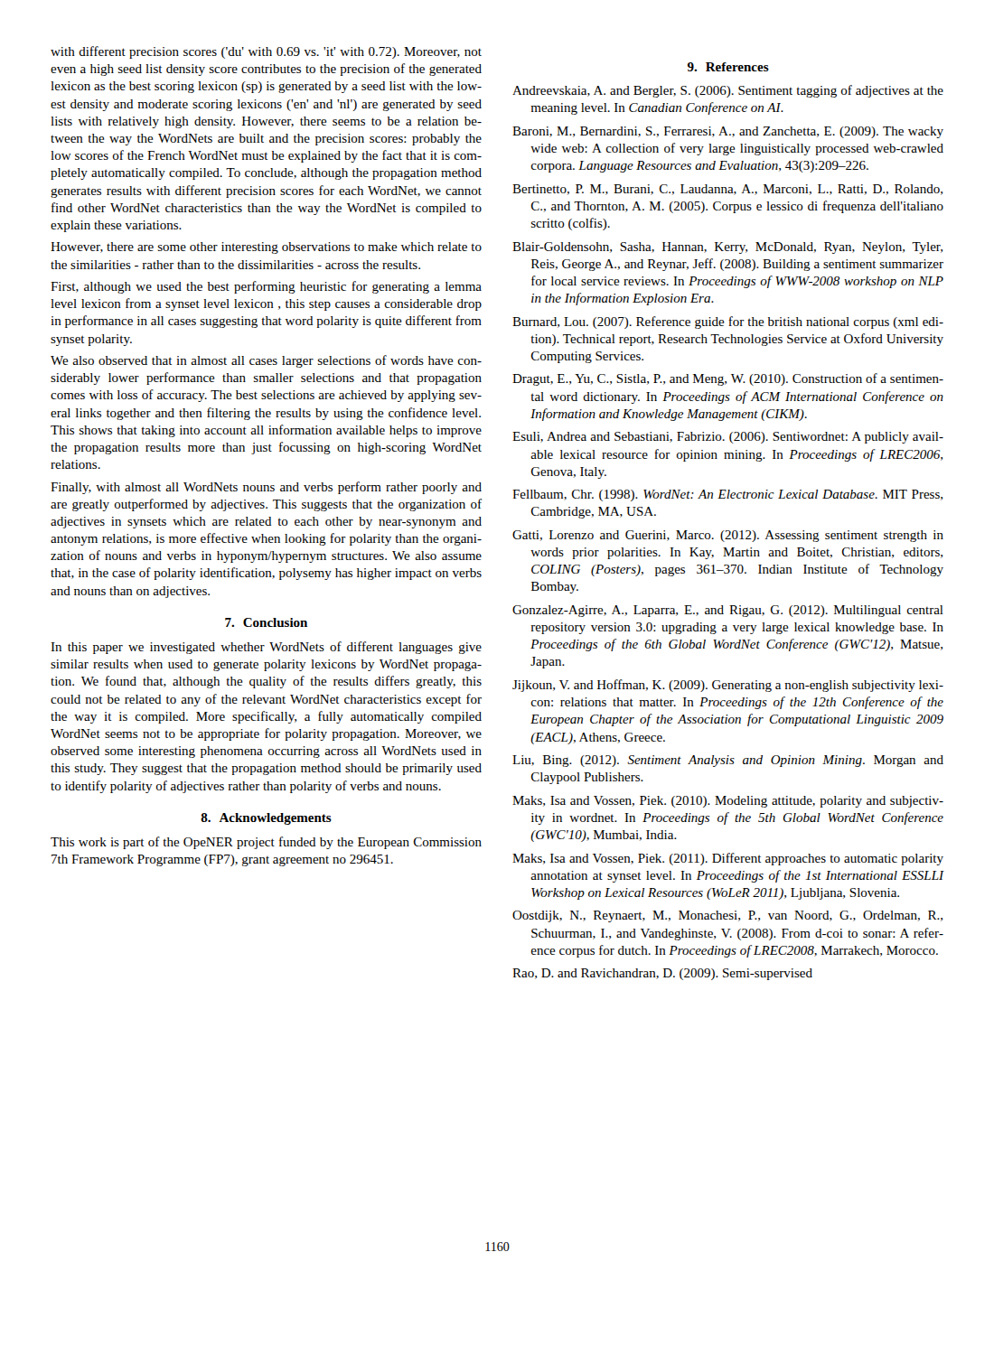with different precision scores ('du' with 0.69 vs. 'it' with 0.72). Moreover, not even a high seed list density score contributes to the precision of the generated lexicon as the best scoring lexicon (sp) is generated by a seed list with the lowest density and moderate scoring lexicons ('en' and 'nl') are generated by seed lists with relatively high density. However, there seems to be a relation between the way the WordNets are built and the precision scores: probably the low scores of the French WordNet must be explained by the fact that it is completely automatically compiled. To conclude, although the propagation method generates results with different precision scores for each WordNet, we cannot find other WordNet characteristics than the way the WordNet is compiled to explain these variations.
However, there are some other interesting observations to make which relate to the similarities - rather than to the dissimilarities - across the results.
First, although we used the best performing heuristic for generating a lemma level lexicon from a synset level lexicon , this step causes a considerable drop in performance in all cases suggesting that word polarity is quite different from synset polarity.
We also observed that in almost all cases larger selections of words have considerably lower performance than smaller selections and that propagation comes with loss of accuracy. The best selections are achieved by applying several links together and then filtering the results by using the confidence level. This shows that taking into account all information available helps to improve the propagation results more than just focussing on high-scoring WordNet relations.
Finally, with almost all WordNets nouns and verbs perform rather poorly and are greatly outperformed by adjectives. This suggests that the organization of adjectives in synsets which are related to each other by near-synonym and antonym relations, is more effective when looking for polarity than the organization of nouns and verbs in hyponym/hypernym structures. We also assume that, in the case of polarity identification, polysemy has higher impact on verbs and nouns than on adjectives.
7. Conclusion
In this paper we investigated whether WordNets of different languages give similar results when used to generate polarity lexicons by WordNet propagation. We found that, although the quality of the results differs greatly, this could not be related to any of the relevant WordNet characteristics except for the way it is compiled. More specifically, a fully automatically compiled WordNet seems not to be appropriate for polarity propagation. Moreover, we observed some interesting phenomena occurring across all WordNets used in this study. They suggest that the propagation method should be primarily used to identify polarity of adjectives rather than polarity of verbs and nouns.
8. Acknowledgements
This work is part of the OpeNER project funded by the European Commission 7th Framework Programme (FP7), grant agreement no 296451.
9. References
Andreevskaia, A. and Bergler, S. (2006). Sentiment tagging of adjectives at the meaning level. In Canadian Conference on AI.
Baroni, M., Bernardini, S., Ferraresi, A., and Zanchetta, E. (2009). The wacky wide web: A collection of very large linguistically processed web-crawled corpora. Language Resources and Evaluation, 43(3):209–226.
Bertinetto, P. M., Burani, C., Laudanna, A., Marconi, L., Ratti, D., Rolando, C., and Thornton, A. M. (2005). Corpus e lessico di frequenza dell'italiano scritto (colfis).
Blair-Goldensohn, Sasha, Hannan, Kerry, McDonald, Ryan, Neylon, Tyler, Reis, George A., and Reynar, Jeff. (2008). Building a sentiment summarizer for local service reviews. In Proceedings of WWW-2008 workshop on NLP in the Information Explosion Era.
Burnard, Lou. (2007). Reference guide for the british national corpus (xml edition). Technical report, Research Technologies Service at Oxford University Computing Services.
Dragut, E., Yu, C., Sistla, P., and Meng, W. (2010). Construction of a sentimental word dictionary. In Proceedings of ACM International Conference on Information and Knowledge Management (CIKM).
Esuli, Andrea and Sebastiani, Fabrizio. (2006). Sentiwordnet: A publicly available lexical resource for opinion mining. In Proceedings of LREC2006, Genova, Italy.
Fellbaum, Chr. (1998). WordNet: An Electronic Lexical Database. MIT Press, Cambridge, MA, USA.
Gatti, Lorenzo and Guerini, Marco. (2012). Assessing sentiment strength in words prior polarities. In Kay, Martin and Boitet, Christian, editors, COLING (Posters), pages 361–370. Indian Institute of Technology Bombay.
Gonzalez-Agirre, A., Laparra, E., and Rigau, G. (2012). Multilingual central repository version 3.0: upgrading a very large lexical knowledge base. In Proceedings of the 6th Global WordNet Conference (GWC'12), Matsue, Japan.
Jijkoun, V. and Hoffman, K. (2009). Generating a non-english subjectivity lexicon: relations that matter. In Proceedings of the 12th Conference of the European Chapter of the Association for Computational Linguistic 2009 (EACL), Athens, Greece.
Liu, Bing. (2012). Sentiment Analysis and Opinion Mining. Morgan and Claypool Publishers.
Maks, Isa and Vossen, Piek. (2010). Modeling attitude, polarity and subjectivity in wordnet. In Proceedings of the 5th Global WordNet Conference (GWC'10), Mumbai, India.
Maks, Isa and Vossen, Piek. (2011). Different approaches to automatic polarity annotation at synset level. In Proceedings of the 1st International ESSLLI Workshop on Lexical Resources (WoLeR 2011), Ljubljana, Slovenia.
Oostdijk, N., Reynaert, M., Monachesi, P., van Noord, G., Ordelman, R., Schuurman, I., and Vandeghinste, V. (2008). From d-coi to sonar: A reference corpus for dutch. In Proceedings of LREC2008, Marrakech, Morocco.
Rao, D. and Ravichandran, D. (2009). Semi-supervised
1160